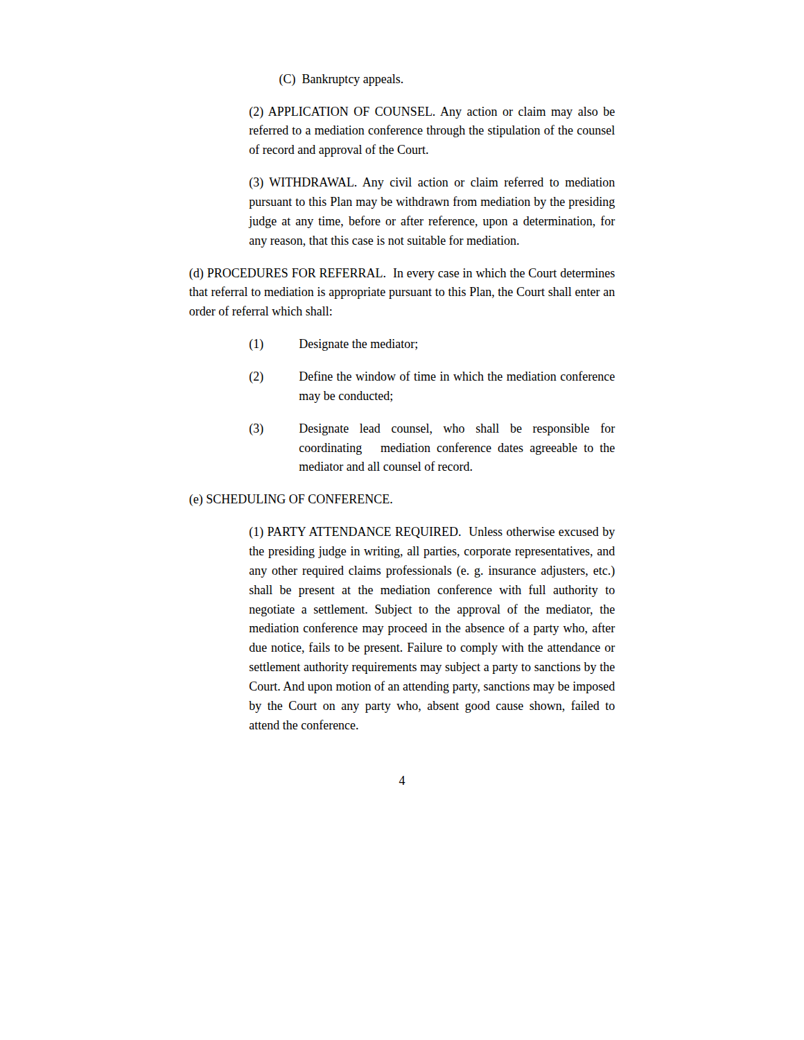(C) Bankruptcy appeals.
(2) APPLICATION OF COUNSEL. Any action or claim may also be referred to a mediation conference through the stipulation of the counsel of record and approval of the Court.
(3) WITHDRAWAL. Any civil action or claim referred to mediation pursuant to this Plan may be withdrawn from mediation by the presiding judge at any time, before or after reference, upon a determination, for any reason, that this case is not suitable for mediation.
(d) PROCEDURES FOR REFERRAL. In every case in which the Court determines that referral to mediation is appropriate pursuant to this Plan, the Court shall enter an order of referral which shall:
(1) Designate the mediator;
(2) Define the window of time in which the mediation conference may be conducted;
(3) Designate lead counsel, who shall be responsible for coordinating mediation conference dates agreeable to the mediator and all counsel of record.
(e) SCHEDULING OF CONFERENCE.
(1) PARTY ATTENDANCE REQUIRED. Unless otherwise excused by the presiding judge in writing, all parties, corporate representatives, and any other required claims professionals (e. g. insurance adjusters, etc.) shall be present at the mediation conference with full authority to negotiate a settlement. Subject to the approval of the mediator, the mediation conference may proceed in the absence of a party who, after due notice, fails to be present. Failure to comply with the attendance or settlement authority requirements may subject a party to sanctions by the Court. And upon motion of an attending party, sanctions may be imposed by the Court on any party who, absent good cause shown, failed to attend the conference.
4